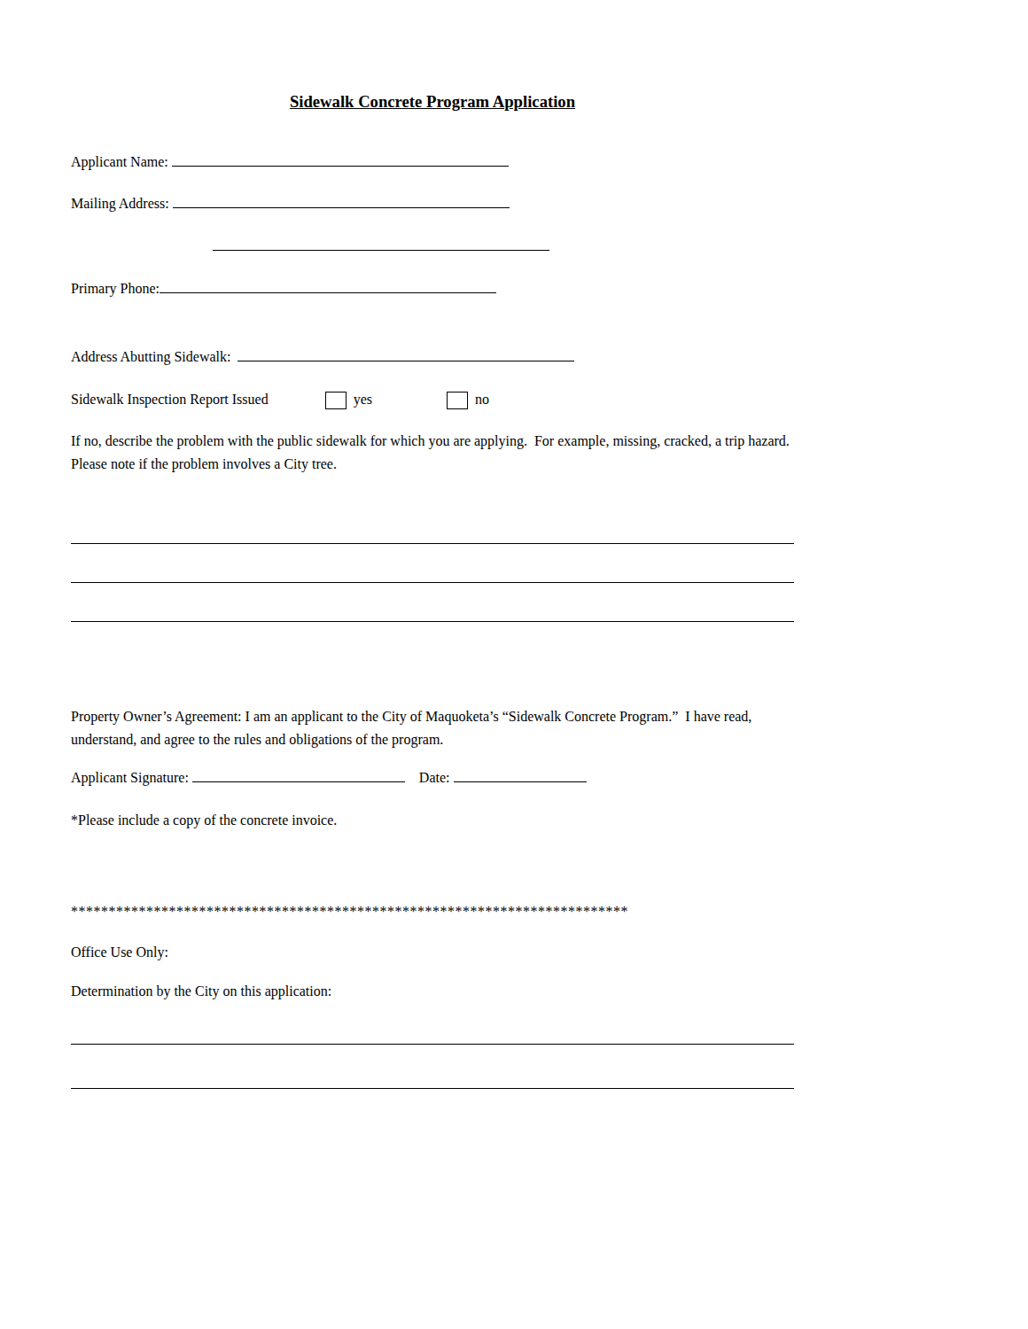Sidewalk Concrete Program Application
Applicant Name:
Mailing Address:
Primary Phone:
Address Abutting Sidewalk:
Sidewalk Inspection Report Issued yes no
If no, describe the problem with the public sidewalk for which you are applying. For example, missing, cracked, a trip hazard. Please note if the problem involves a City tree.
Property Owner’s Agreement: I am an applicant to the City of Maquoketa’s “Sidewalk Concrete Program.” I have read, understand, and agree to the rules and obligations of the program.
Applicant Signature: Date:
*Please include a copy of the concrete invoice.
**************************************************************************
Office Use Only:
Determination by the City on this application: